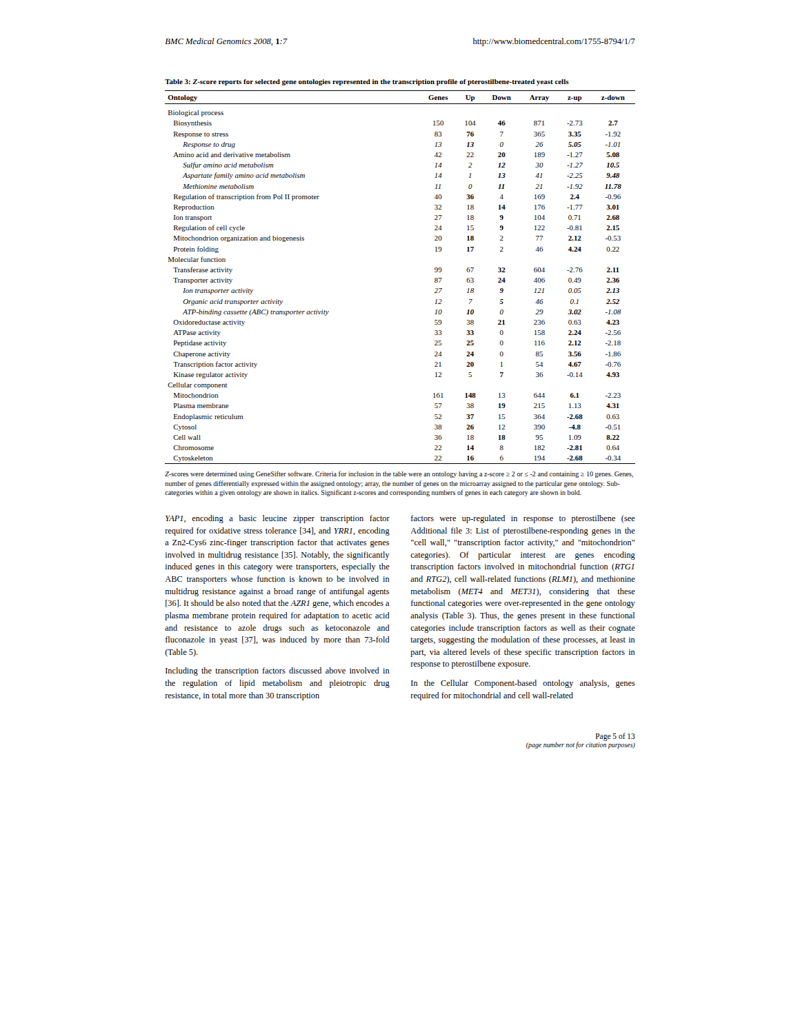BMC Medical Genomics 2008, 1:7
http://www.biomedcentral.com/1755-8794/1/7
Table 3: Z-score reports for selected gene ontologies represented in the transcription profile of pterostilbene-treated yeast cells
| Ontology | Genes | Up | Down | Array | z-up | z-down |
| --- | --- | --- | --- | --- | --- | --- |
| Biological process | | | | | | |
| Biosynthesis | 150 | 104 | 46 | 871 | -2.73 | 2.7 |
| Response to stress | 83 | 76 | 7 | 365 | 3.35 | -1.92 |
| Response to drug | 13 | 13 | 0 | 26 | 5.05 | -1.01 |
| Amino acid and derivative metabolism | 42 | 22 | 20 | 189 | -1.27 | 5.08 |
| Sulfur amino acid metabolism | 14 | 2 | 12 | 30 | -1.27 | 10.5 |
| Aspartate family amino acid metabolism | 14 | 1 | 13 | 41 | -2.25 | 9.48 |
| Methionine metabolism | 11 | 0 | 11 | 21 | -1.92 | 11.78 |
| Regulation of transcription from Pol II promoter | 40 | 36 | 4 | 169 | 2.4 | -0.96 |
| Reproduction | 32 | 18 | 14 | 176 | -1.77 | 3.01 |
| Ion transport | 27 | 18 | 9 | 104 | 0.71 | 2.68 |
| Regulation of cell cycle | 24 | 15 | 9 | 122 | -0.81 | 2.15 |
| Mitochondrion organization and biogenesis | 20 | 18 | 2 | 77 | 2.12 | -0.53 |
| Protein folding | 19 | 17 | 2 | 46 | 4.24 | 0.22 |
| Molecular function | | | | | | |
| Transferase activity | 99 | 67 | 32 | 604 | -2.76 | 2.11 |
| Transporter activity | 87 | 63 | 24 | 406 | 0.49 | 2.36 |
| Ion transporter activity | 27 | 18 | 9 | 121 | 0.05 | 2.13 |
| Organic acid transporter activity | 12 | 7 | 5 | 46 | 0.1 | 2.52 |
| ATP-binding cassette (ABC) transporter activity | 10 | 10 | 0 | 29 | 3.02 | -1.08 |
| Oxidoreductase activity | 59 | 38 | 21 | 236 | 0.63 | 4.23 |
| ATPase activity | 33 | 33 | 0 | 158 | 2.24 | -2.56 |
| Peptidase activity | 25 | 25 | 0 | 116 | 2.12 | -2.18 |
| Chaperone activity | 24 | 24 | 0 | 85 | 3.56 | -1.86 |
| Transcription factor activity | 21 | 20 | 1 | 54 | 4.67 | -0.76 |
| Kinase regulator activity | 12 | 5 | 7 | 36 | -0.14 | 4.93 |
| Cellular component | | | | | | |
| Mitochondrion | 161 | 148 | 13 | 644 | 6.1 | -2.23 |
| Plasma membrane | 57 | 38 | 19 | 215 | 1.13 | 4.31 |
| Endoplasmic reticulum | 52 | 37 | 15 | 364 | -2.68 | 0.63 |
| Cytosol | 38 | 26 | 12 | 390 | -4.8 | -0.51 |
| Cell wall | 36 | 18 | 18 | 95 | 1.09 | 8.22 |
| Chromosome | 22 | 14 | 8 | 182 | -2.81 | 0.64 |
| Cytoskeleton | 22 | 16 | 6 | 194 | -2.68 | -0.34 |
Z-scores were determined using GeneSifter software. Criteria for inclusion in the table were an ontology having a z-score ≥ 2 or ≤ -2 and containing ≥ 10 genes. Genes, number of genes differentially expressed within the assigned ontology; array, the number of genes on the microarray assigned to the particular gene ontology. Sub-categories within a given ontology are shown in italics. Significant z-scores and corresponding numbers of genes in each category are shown in bold.
YAP1, encoding a basic leucine zipper transcription factor required for oxidative stress tolerance [34], and YRR1, encoding a Zn2-Cys6 zinc-finger transcription factor that activates genes involved in multidrug resistance [35]. Notably, the significantly induced genes in this category were transporters, especially the ABC transporters whose function is known to be involved in multidrug resistance against a broad range of antifungal agents [36]. It should be also noted that the AZR1 gene, which encodes a plasma membrane protein required for adaptation to acetic acid and resistance to azole drugs such as ketoconazole and fluconazole in yeast [37], was induced by more than 73-fold (Table 5).
Including the transcription factors discussed above involved in the regulation of lipid metabolism and pleiotropic drug resistance, in total more than 30 transcription
factors were up-regulated in response to pterostilbene (see Additional file 3: List of pterostilbene-responding genes in the "cell wall," "transcription factor activity," and "mitochondrion" categories). Of particular interest are genes encoding transcription factors involved in mitochondrial function (RTG1 and RTG2), cell wall-related functions (RLM1), and methionine metabolism (MET4 and MET31), considering that these functional categories were over-represented in the gene ontology analysis (Table 3). Thus, the genes present in these functional categories include transcription factors as well as their cognate targets, suggesting the modulation of these processes, at least in part, via altered levels of these specific transcription factors in response to pterostilbene exposure.
In the Cellular Component-based ontology analysis, genes required for mitochondrial and cell wall-related
Page 5 of 13
(page number not for citation purposes)